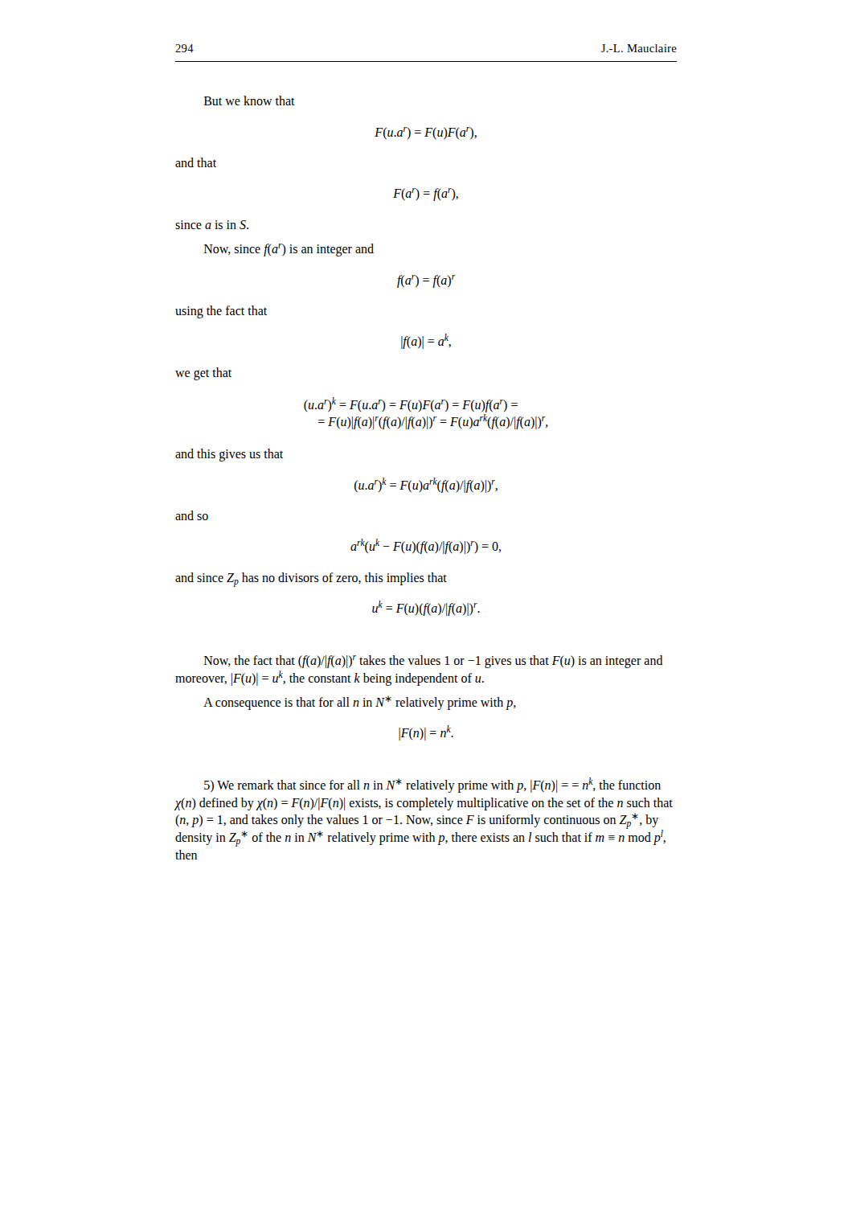294 J.-L. Mauclaire
But we know that
F(u.ar) = F(u)F(ar),
and that
F(ar) = f(ar),
since a is in S.
Now, since f(ar) is an integer and
f(ar) = f(a)r
using the fact that
|f(a)| = ak,
we get that
(u.ar)k = F(u.ar) = F(u)F(ar) = F(u)f(ar) =
= F(u)|f(a)|r(f(a)/|f(a)|)r = F(u)ark(f(a)/|f(a)|)r,
and this gives us that
(u.ar)k = F(u)ark(f(a)/|f(a)|)r,
and so
ark(uk − F(u)(f(a)/|f(a)|)r) = 0,
and since Zp has no divisors of zero, this implies that
uk = F(u)(f(a)/|f(a)|)r.
Now, the fact that (f(a)/|f(a)|)r takes the values 1 or −1 gives us that F(u) is an integer and moreover, |F(u)| = uk, the constant k being independent of u.
A consequence is that for all n in N∗ relatively prime with p,
|F(n)| = nk.
5) We remark that since for all n in N∗ relatively prime with p, |F(n)| = = nk, the function χ(n) defined by χ(n) = F(n)/|F(n)| exists, is completely multiplicative on the set of the n such that (n, p) = 1, and takes only the values 1 or −1. Now, since F is uniformly continuous on Zp∗, by density in Zp∗ of the n in N∗ relatively prime with p, there exists an l such that if m ≡ n mod pl, then